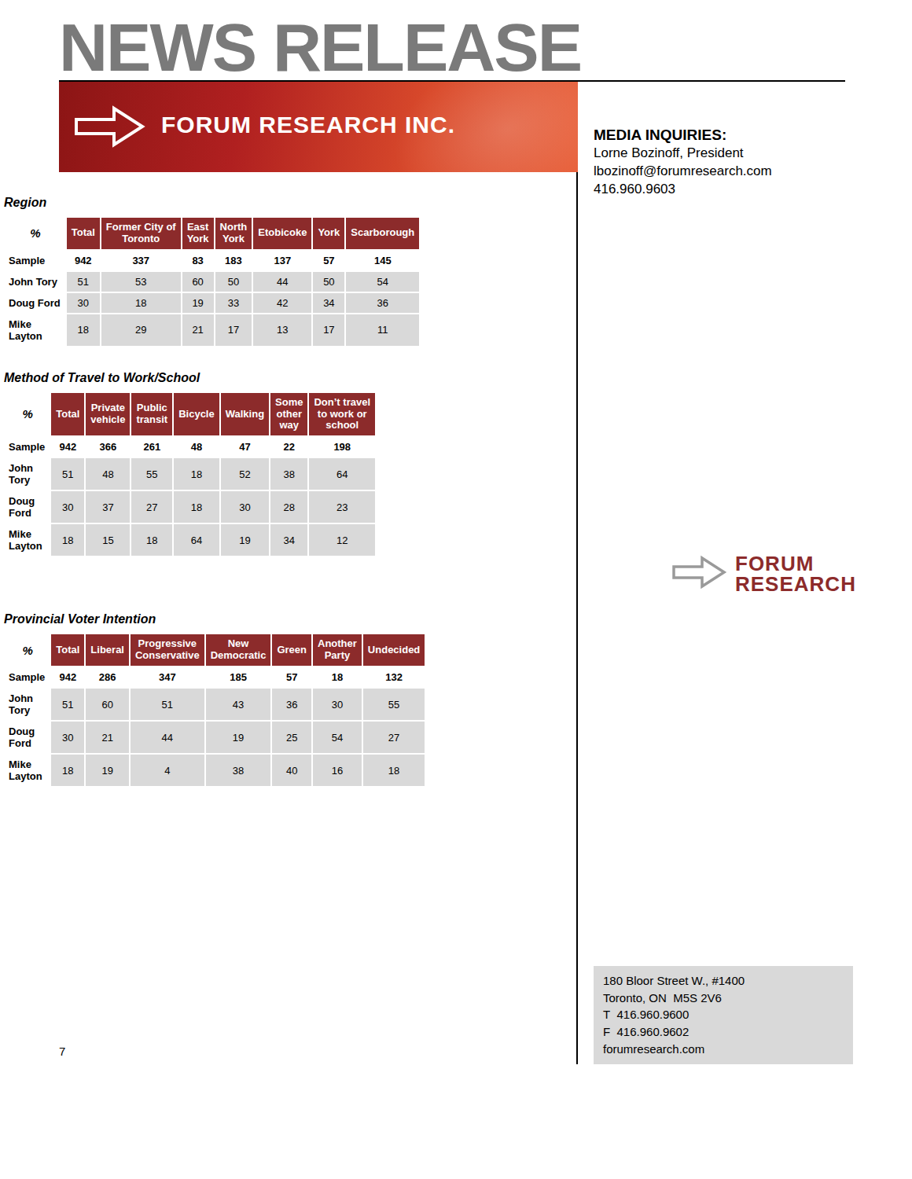NEWS RELEASE
FORUM RESEARCH INC.
Region
| % | Total | Former City of Toronto | East York | North York | Etobicoke | York | Scarborough |
| --- | --- | --- | --- | --- | --- | --- | --- |
| Sample | 942 | 337 | 83 | 183 | 137 | 57 | 145 |
| John Tory | 51 | 53 | 60 | 50 | 44 | 50 | 54 |
| Doug Ford | 30 | 18 | 19 | 33 | 42 | 34 | 36 |
| Mike Layton | 18 | 29 | 21 | 17 | 13 | 17 | 11 |
Method of Travel to Work/School
| % | Total | Private vehicle | Public transit | Bicycle | Walking | Some other way | Don’t travel to work or school |
| --- | --- | --- | --- | --- | --- | --- | --- |
| Sample | 942 | 366 | 261 | 48 | 47 | 22 | 198 |
| John Tory | 51 | 48 | 55 | 18 | 52 | 38 | 64 |
| Doug Ford | 30 | 37 | 27 | 18 | 30 | 28 | 23 |
| Mike Layton | 18 | 15 | 18 | 64 | 19 | 34 | 12 |
Provincial Voter Intention
| % | Total | Liberal | Progressive Conservative | New Democratic | Green | Another Party | Undecided |
| --- | --- | --- | --- | --- | --- | --- | --- |
| Sample | 942 | 286 | 347 | 185 | 57 | 18 | 132 |
| John Tory | 51 | 60 | 51 | 43 | 36 | 30 | 55 |
| Doug Ford | 30 | 21 | 44 | 19 | 25 | 54 | 27 |
| Mike Layton | 18 | 19 | 4 | 38 | 40 | 16 | 18 |
7
MEDIA INQUIRIES:
Lorne Bozinoff, President
lbozinoff@forumresearch.com
416.960.9603
FORUM
RESEARCH
180 Bloor Street W., #1400
Toronto, ON M5S 2V6
T 416.960.9600
F 416.960.9602
forumresearch.com